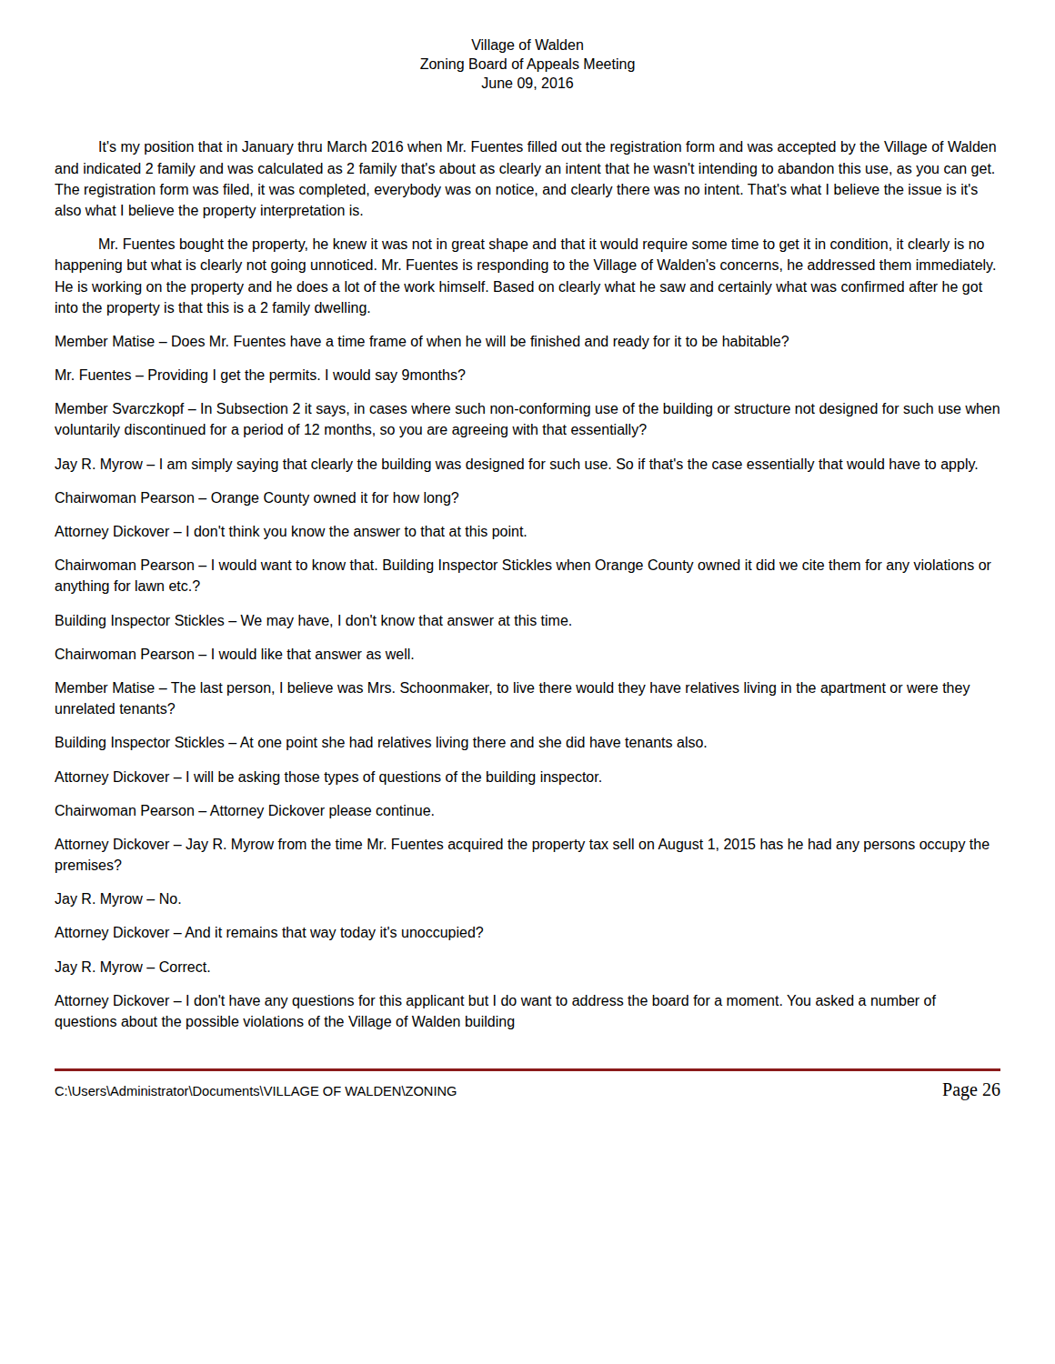Village of Walden
Zoning Board of Appeals Meeting
June 09, 2016
It's my position that in January thru March 2016 when Mr. Fuentes filled out the registration form and was accepted by the Village of Walden and indicated 2 family and was calculated as 2 family that's about as clearly an intent that he wasn't intending to abandon this use, as you can get. The registration form was filed, it was completed, everybody was on notice, and clearly there was no intent. That's what I believe the issue is it's also what I believe the property interpretation is.
Mr. Fuentes bought the property, he knew it was not in great shape and that it would require some time to get it in condition, it clearly is no happening but what is clearly not going unnoticed. Mr. Fuentes is responding to the Village of Walden's concerns, he addressed them immediately. He is working on the property and he does a lot of the work himself. Based on clearly what he saw and certainly what was confirmed after he got into the property is that this is a 2 family dwelling.
Member Matise – Does Mr. Fuentes have a time frame of when he will be finished and ready for it to be habitable?
Mr. Fuentes – Providing I get the permits. I would say 9months?
Member Svarczkopf – In Subsection 2 it says, in cases where such non-conforming use of the building or structure not designed for such use when voluntarily discontinued for a period of 12 months, so you are agreeing with that essentially?
Jay R. Myrow – I am simply saying that clearly the building was designed for such use. So if that's the case essentially that would have to apply.
Chairwoman Pearson – Orange County owned it for how long?
Attorney Dickover – I don't think you know the answer to that at this point.
Chairwoman Pearson – I would want to know that. Building Inspector Stickles when Orange County owned it did we cite them for any violations or anything for lawn etc.?
Building Inspector Stickles – We may have, I don't know that answer at this time.
Chairwoman Pearson – I would like that answer as well.
Member Matise – The last person, I believe was Mrs. Schoonmaker, to live there would they have relatives living in the apartment or were they unrelated tenants?
Building Inspector Stickles – At one point she had relatives living there and she did have tenants also.
Attorney Dickover – I will be asking those types of questions of the building inspector.
Chairwoman Pearson – Attorney Dickover please continue.
Attorney Dickover – Jay R. Myrow from the time Mr. Fuentes acquired the property tax sell on August 1, 2015 has he had any persons occupy the premises?
Jay R. Myrow – No.
Attorney Dickover – And it remains that way today it's unoccupied?
Jay R. Myrow – Correct.
Attorney Dickover – I don't have any questions for this applicant but I do want to address the board for a moment. You asked a number of questions about the possible violations of the Village of Walden building
C:\Users\Administrator\Documents\VILLAGE OF WALDEN\ZONING Page 26